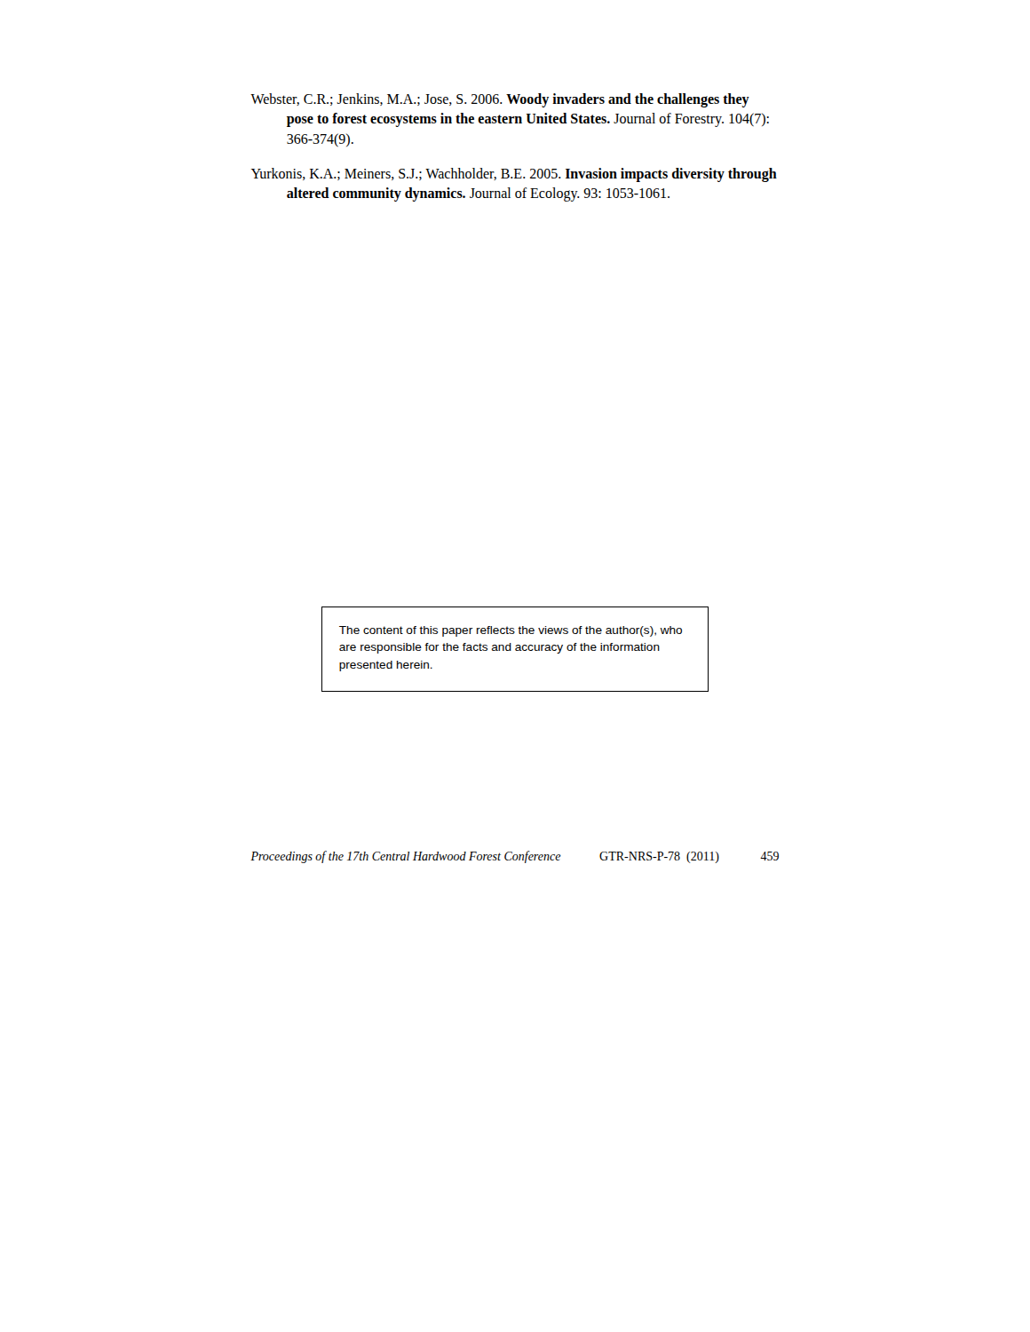Webster, C.R.; Jenkins, M.A.; Jose, S. 2006. Woody invaders and the challenges they pose to forest ecosystems in the eastern United States. Journal of Forestry. 104(7): 366-374(9).
Yurkonis, K.A.; Meiners, S.J.; Wachholder, B.E. 2005. Invasion impacts diversity through altered community dynamics. Journal of Ecology. 93: 1053-1061.
The content of this paper reflects the views of the author(s), who are responsible for the facts and accuracy of the information presented herein.
Proceedings of the 17th Central Hardwood Forest Conference
GTR-NRS-P-78 (2011)
459